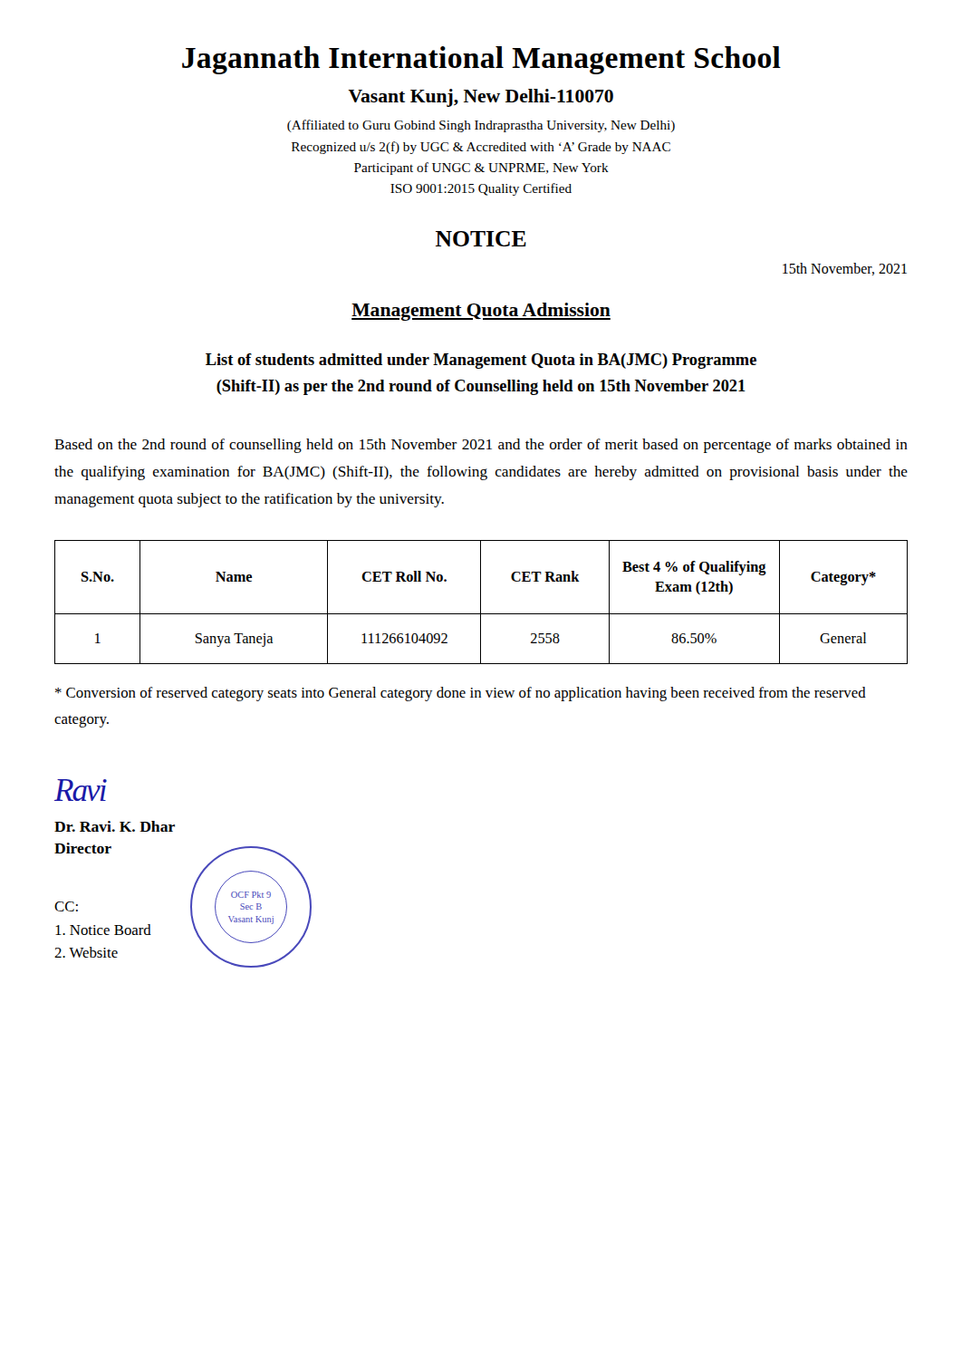Jagannath International Management School
Vasant Kunj, New Delhi-110070
(Affiliated to Guru Gobind Singh Indraprastha University, New Delhi)
Recognized u/s 2(f) by UGC & Accredited with ‘A’ Grade by NAAC
Participant of UNGC & UNPRME, New York
ISO 9001:2015 Quality Certified
NOTICE
15th November, 2021
Management Quota Admission
List of students admitted under Management Quota in BA(JMC) Programme
(Shift-II) as per the 2nd round of Counselling held on 15th November 2021
Based on the 2nd round of counselling held on 15th November 2021 and the order of merit based on percentage of marks obtained in the qualifying examination for BA(JMC) (Shift-II), the following candidates are hereby admitted on provisional basis under the management quota subject to the ratification by the university.
| S.No. | Name | CET Roll No. | CET Rank | Best 4 % of Qualifying Exam (12th) | Category* |
| --- | --- | --- | --- | --- | --- |
| 1 | Sanya Taneja | 111266104092 | 2558 | 86.50% | General |
* Conversion of reserved category seats into General category done in view of no application having been received from the reserved category.
Ravi
Dr. Ravi. K. Dhar
Director
OCF Pkt 9
Sec B
Vasant Kunj
CC:
1. Notice Board
2. Website